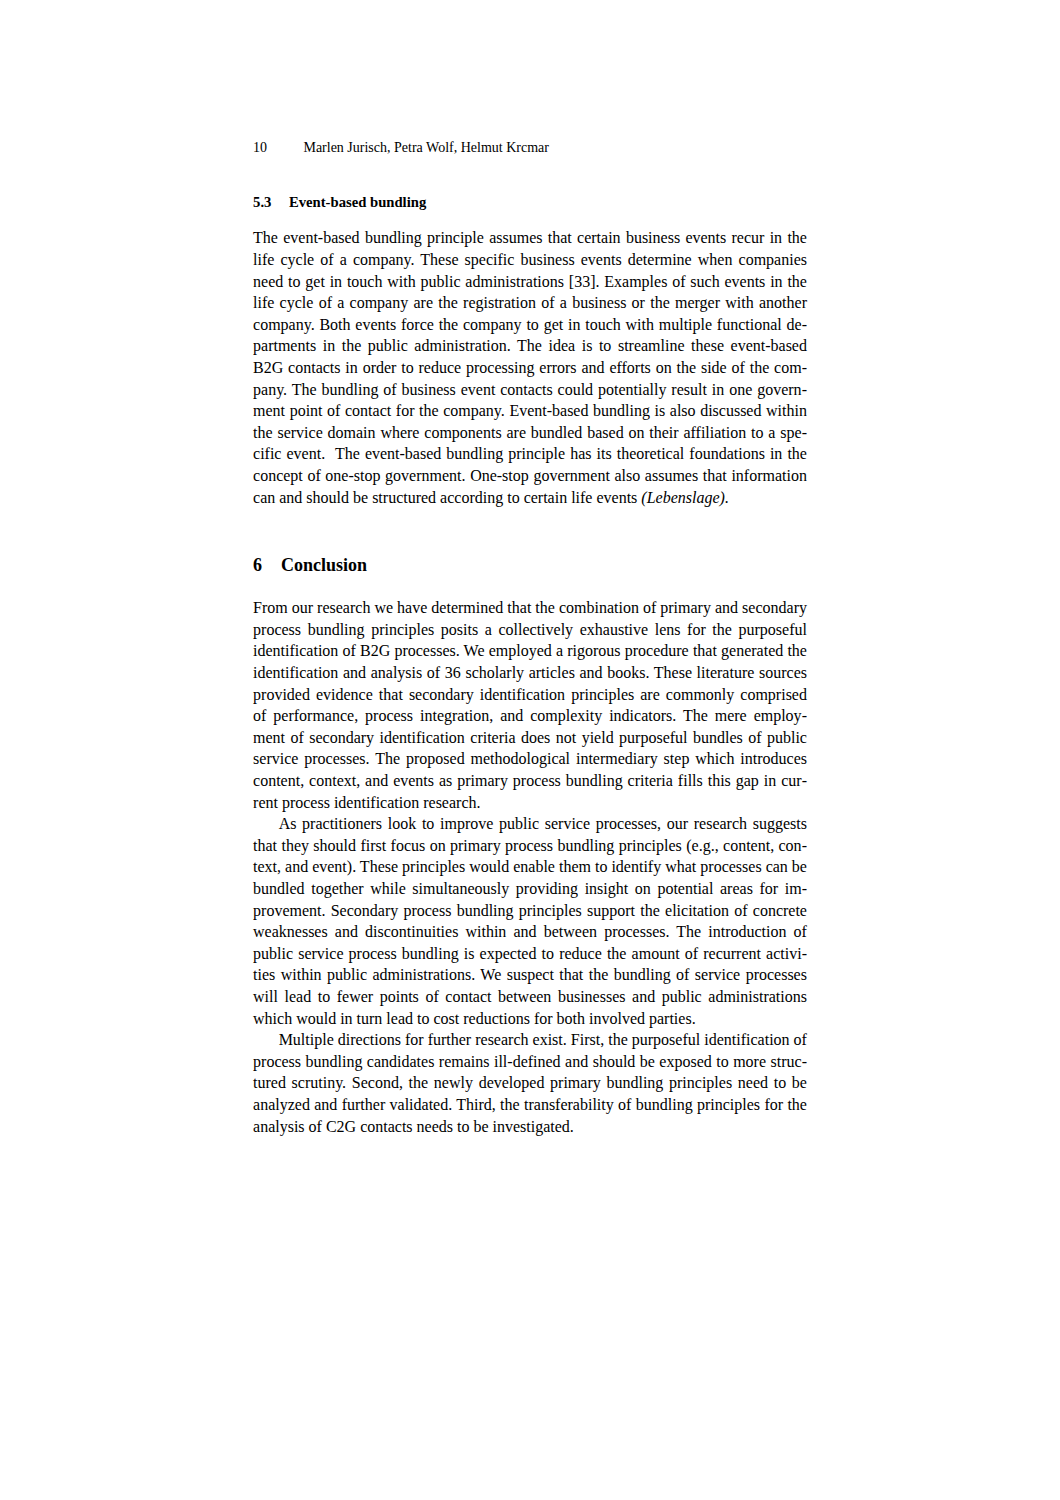10 Marlen Jurisch, Petra Wolf, Helmut Krcmar
5.3 Event-based bundling
The event-based bundling principle assumes that certain business events recur in the life cycle of a company. These specific business events determine when companies need to get in touch with public administrations [33]. Examples of such events in the life cycle of a company are the registration of a business or the merger with another company. Both events force the company to get in touch with multiple functional departments in the public administration. The idea is to streamline these event-based B2G contacts in order to reduce processing errors and efforts on the side of the company. The bundling of business event contacts could potentially result in one government point of contact for the company. Event-based bundling is also discussed within the service domain where components are bundled based on their affiliation to a specific event. The event-based bundling principle has its theoretical foundations in the concept of one-stop government. One-stop government also assumes that information can and should be structured according to certain life events (Lebenslage).
6 Conclusion
From our research we have determined that the combination of primary and secondary process bundling principles posits a collectively exhaustive lens for the purposeful identification of B2G processes. We employed a rigorous procedure that generated the identification and analysis of 36 scholarly articles and books. These literature sources provided evidence that secondary identification principles are commonly comprised of performance, process integration, and complexity indicators. The mere employment of secondary identification criteria does not yield purposeful bundles of public service processes. The proposed methodological intermediary step which introduces content, context, and events as primary process bundling criteria fills this gap in current process identification research.
As practitioners look to improve public service processes, our research suggests that they should first focus on primary process bundling principles (e.g., content, context, and event). These principles would enable them to identify what processes can be bundled together while simultaneously providing insight on potential areas for improvement. Secondary process bundling principles support the elicitation of concrete weaknesses and discontinuities within and between processes. The introduction of public service process bundling is expected to reduce the amount of recurrent activities within public administrations. We suspect that the bundling of service processes will lead to fewer points of contact between businesses and public administrations which would in turn lead to cost reductions for both involved parties.
Multiple directions for further research exist. First, the purposeful identification of process bundling candidates remains ill-defined and should be exposed to more structured scrutiny. Second, the newly developed primary bundling principles need to be analyzed and further validated. Third, the transferability of bundling principles for the analysis of C2G contacts needs to be investigated.